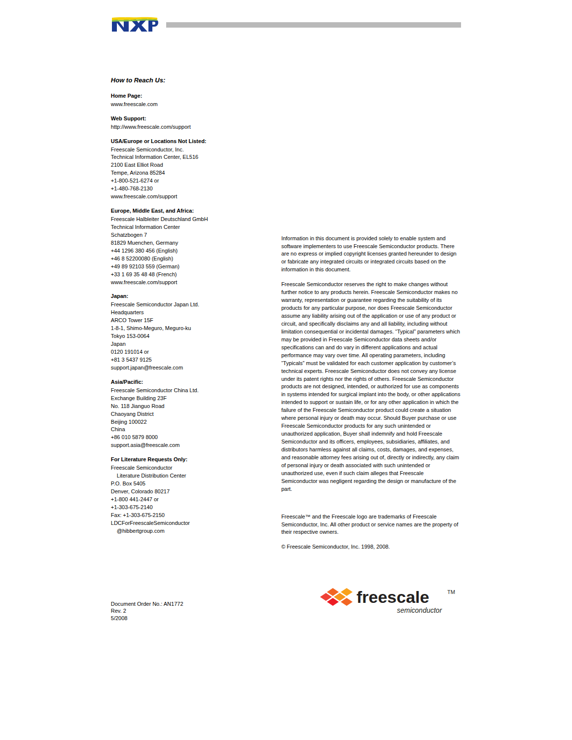How to Reach Us:
Home Page:
www.freescale.com
Web Support:
http://www.freescale.com/support
USA/Europe or Locations Not Listed:
Freescale Semiconductor, Inc. Technical Information Center, EL516 2100 East Elliot Road Tempe, Arizona 85284 +1-800-521-6274 or +1-480-768-2130 www.freescale.com/support
Europe, Middle East, and Africa:
Freescale Halbleiter Deutschland GmbH Technical Information Center Schatzbogen 7 81829 Muenchen, Germany +44 1296 380 456 (English) +46 8 52200080 (English) +49 89 92103 559 (German) +33 1 69 35 48 48 (French) www.freescale.com/support
Japan:
Freescale Semiconductor Japan Ltd. Headquarters ARCO Tower 15F 1-8-1, Shimo-Meguro, Meguro-ku Tokyo 153-0064 Japan 0120 191014 or +81 3 5437 9125 support.japan@freescale.com
Asia/Pacific:
Freescale Semiconductor China Ltd. Exchange Building 23F No. 118 Jianguo Road Chaoyang District Beijing 100022 China +86 010 5879 8000 support.asia@freescale.com
For Literature Requests Only:
Freescale Semiconductor Literature Distribution Center P.O. Box 5405 Denver, Colorado 80217 +1-800 441-2447 or +1-303-675-2140 Fax: +1-303-675-2150 LDCForFreescaleSemiconductor @hibbertgroup.com
Information in this document is provided solely to enable system and software implementers to use Freescale Semiconductor products. There are no express or implied copyright licenses granted hereunder to design or fabricate any integrated circuits or integrated circuits based on the information in this document.
Freescale Semiconductor reserves the right to make changes without further notice to any products herein. Freescale Semiconductor makes no warranty, representation or guarantee regarding the suitability of its products for any particular purpose, nor does Freescale Semiconductor assume any liability arising out of the application or use of any product or circuit, and specifically disclaims any and all liability, including without limitation consequential or incidental damages. “Typical” parameters which may be provided in Freescale Semiconductor data sheets and/or specifications can and do vary in different applications and actual performance may vary over time. All operating parameters, including “Typicals” must be validated for each customer application by customer’s technical experts. Freescale Semiconductor does not convey any license under its patent rights nor the rights of others. Freescale Semiconductor products are not designed, intended, or authorized for use as components in systems intended for surgical implant into the body, or other applications intended to support or sustain life, or for any other application in which the failure of the Freescale Semiconductor product could create a situation where personal injury or death may occur. Should Buyer purchase or use Freescale Semiconductor products for any such unintended or unauthorized application, Buyer shall indemnify and hold Freescale Semiconductor and its officers, employees, subsidiaries, affiliates, and distributors harmless against all claims, costs, damages, and expenses, and reasonable attorney fees arising out of, directly or indirectly, any claim of personal injury or death associated with such unintended or unauthorized use, even if such claim alleges that Freescale Semiconductor was negligent regarding the design or manufacture of the part.
Freescale™ and the Freescale logo are trademarks of Freescale Semiconductor, Inc. All other product or service names are the property of their respective owners.
© Freescale Semiconductor, Inc. 1998, 2008.
Document Order No.: AN1772 Rev. 2 5/2008
freescale TM semiconductor